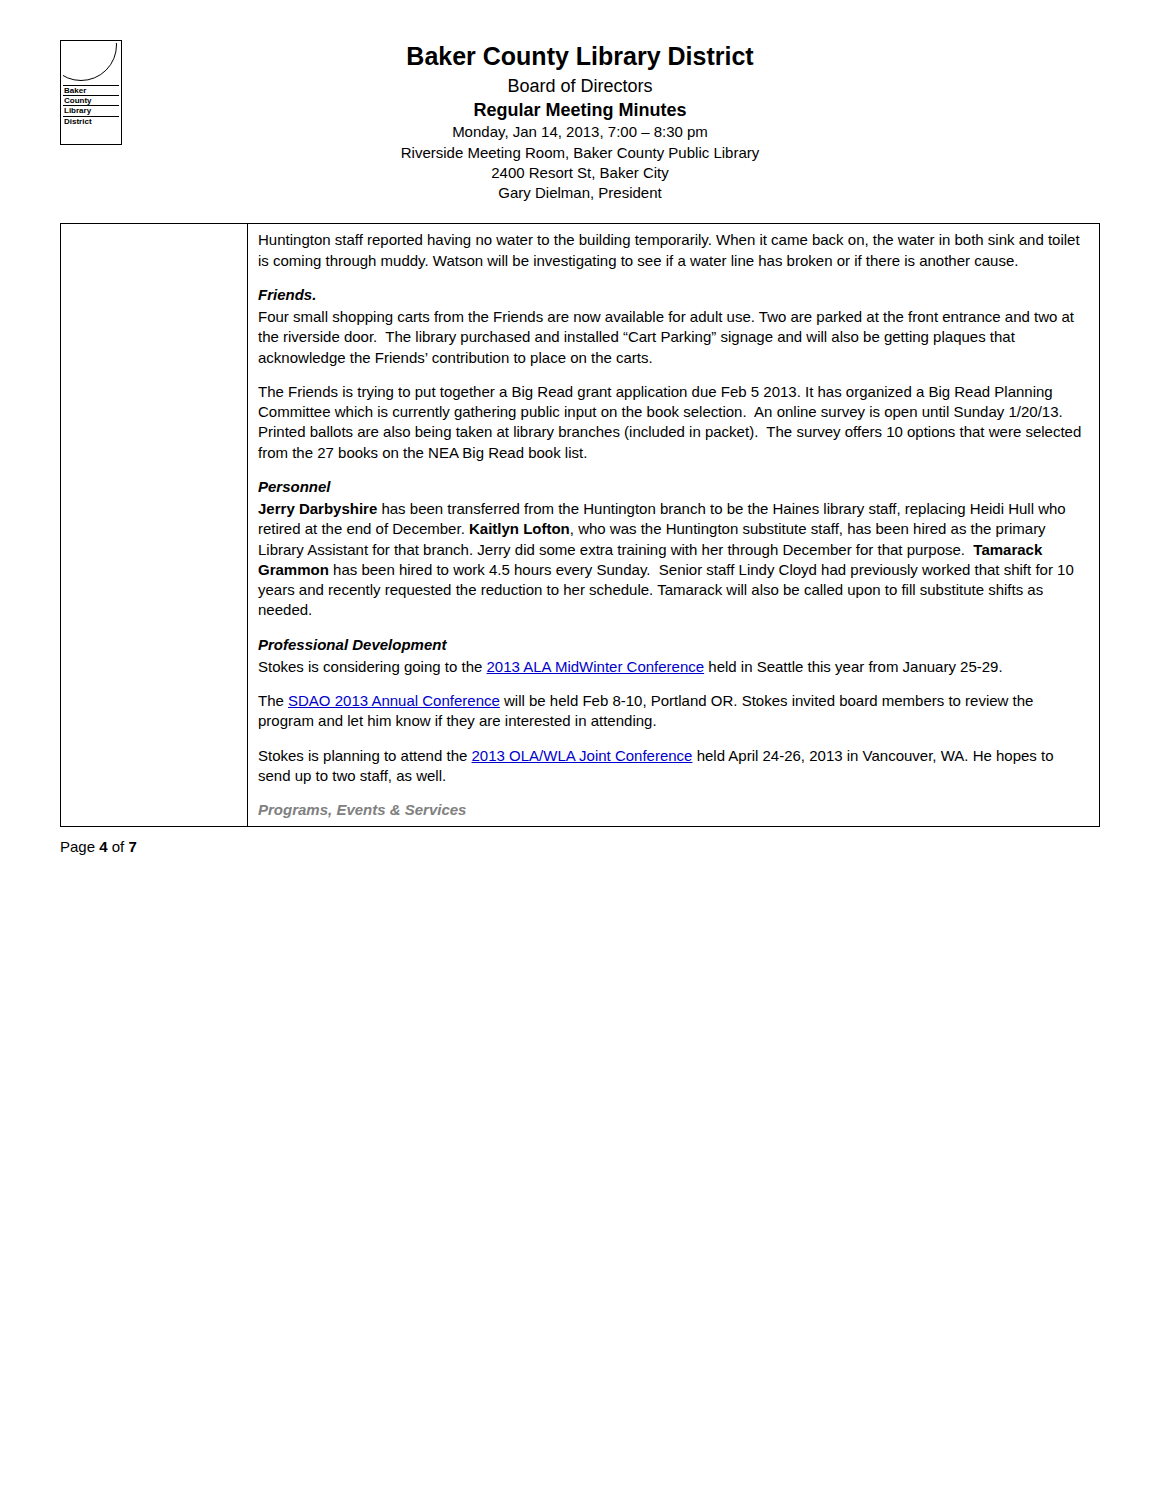Baker County Library District
Baker County Library District
Board of Directors
Regular Meeting Minutes
Monday, Jan 14, 2013, 7:00 – 8:30 pm
Riverside Meeting Room, Baker County Public Library
2400 Resort St, Baker City
Gary Dielman, President
| | Huntington staff reported having no water to the building temporarily. When it came back on, the water in both sink and toilet is coming through muddy. Watson will be investigating to see if a water line has broken or if there is another cause. Friends. Four small shopping carts from the Friends are now available for adult use. Two are parked at the front entrance and two at the riverside door. The library purchased and installed “Cart Parking” signage and will also be getting plaques that acknowledge the Friends’ contribution to place on the carts. The Friends is trying to put together a Big Read grant application due Feb 5 2013. It has organized a Big Read Planning Committee which is currently gathering public input on the book selection. An online survey is open until Sunday 1/20/13. Printed ballots are also being taken at library branches (included in packet). The survey offers 10 options that were selected from the 27 books on the NEA Big Read book list. Personnel Jerry Darbyshire has been transferred from the Huntington branch to be the Haines library staff, replacing Heidi Hull who retired at the end of December. Kaitlyn Lofton , who was the Huntington substitute staff, has been hired as the primary Library Assistant for that branch. Jerry did some extra training with her through December for that purpose. Tamarack Grammon has been hired to work 4.5 hours every Sunday. Senior staff Lindy Cloyd had previously worked that shift for 10 years and recently requested the reduction to her schedule. Tamarack will also be called upon to fill substitute shifts as needed. Professional Development Stokes is considering going to the 2013 ALA MidWinter Conference held in Seattle this year from January 25-29. The SDAO 2013 Annual Conference will be held Feb 8-10, Portland OR. Stokes invited board members to review the program and let him know if they are interested in attending. Stokes is planning to attend the 2013 OLA/WLA Joint Conference held April 24-26, 2013 in Vancouver, WA. He hopes to send up to two staff, as well. Programs, Events & Services |
Page 4 of 7